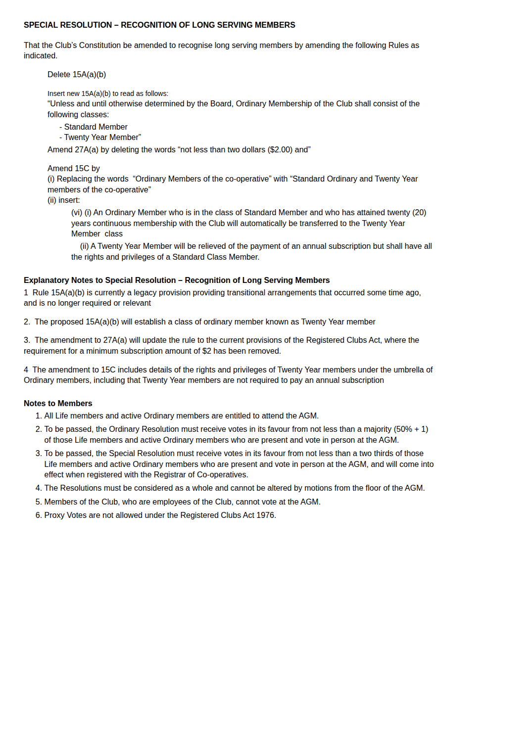SPECIAL RESOLUTION – RECOGNITION OF LONG SERVING MEMBERS
That the Club’s Constitution be amended to recognise long serving members by amending the following Rules as indicated.
Delete 15A(a)(b)
Insert new 15A(a)(b) to read as follows:
“Unless and until otherwise determined by the Board, Ordinary Membership of the Club shall consist of the following classes:
- Standard Member
- Twenty Year Member”
Amend 27A(a) by deleting the words “not less than two dollars ($2.00) and”
Amend 15C by
(i) Replacing the words “Ordinary Members of the co-operative” with “Standard Ordinary and Twenty Year members of the co-operative”
(ii) insert:
(vi) (i) An Ordinary Member who is in the class of Standard Member and who has attained twenty (20) years continuous membership with the Club will automatically be transferred to the Twenty Year Member class
(ii) A Twenty Year Member will be relieved of the payment of an annual subscription but shall have all the rights and privileges of a Standard Class Member.
Explanatory Notes to Special Resolution – Recognition of Long Serving Members
1 Rule 15A(a)(b) is currently a legacy provision providing transitional arrangements that occurred some time ago, and is no longer required or relevant
2. The proposed 15A(a)(b) will establish a class of ordinary member known as Twenty Year member
3. The amendment to 27A(a) will update the rule to the current provisions of the Registered Clubs Act, where the requirement for a minimum subscription amount of $2 has been removed.
4 The amendment to 15C includes details of the rights and privileges of Twenty Year members under the umbrella of Ordinary members, including that Twenty Year members are not required to pay an annual subscription
Notes to Members
All Life members and active Ordinary members are entitled to attend the AGM.
To be passed, the Ordinary Resolution must receive votes in its favour from not less than a majority (50% + 1) of those Life members and active Ordinary members who are present and vote in person at the AGM.
To be passed, the Special Resolution must receive votes in its favour from not less than a two thirds of those Life members and active Ordinary members who are present and vote in person at the AGM, and will come into effect when registered with the Registrar of Co-operatives.
The Resolutions must be considered as a whole and cannot be altered by motions from the floor of the AGM.
Members of the Club, who are employees of the Club, cannot vote at the AGM.
Proxy Votes are not allowed under the Registered Clubs Act 1976.